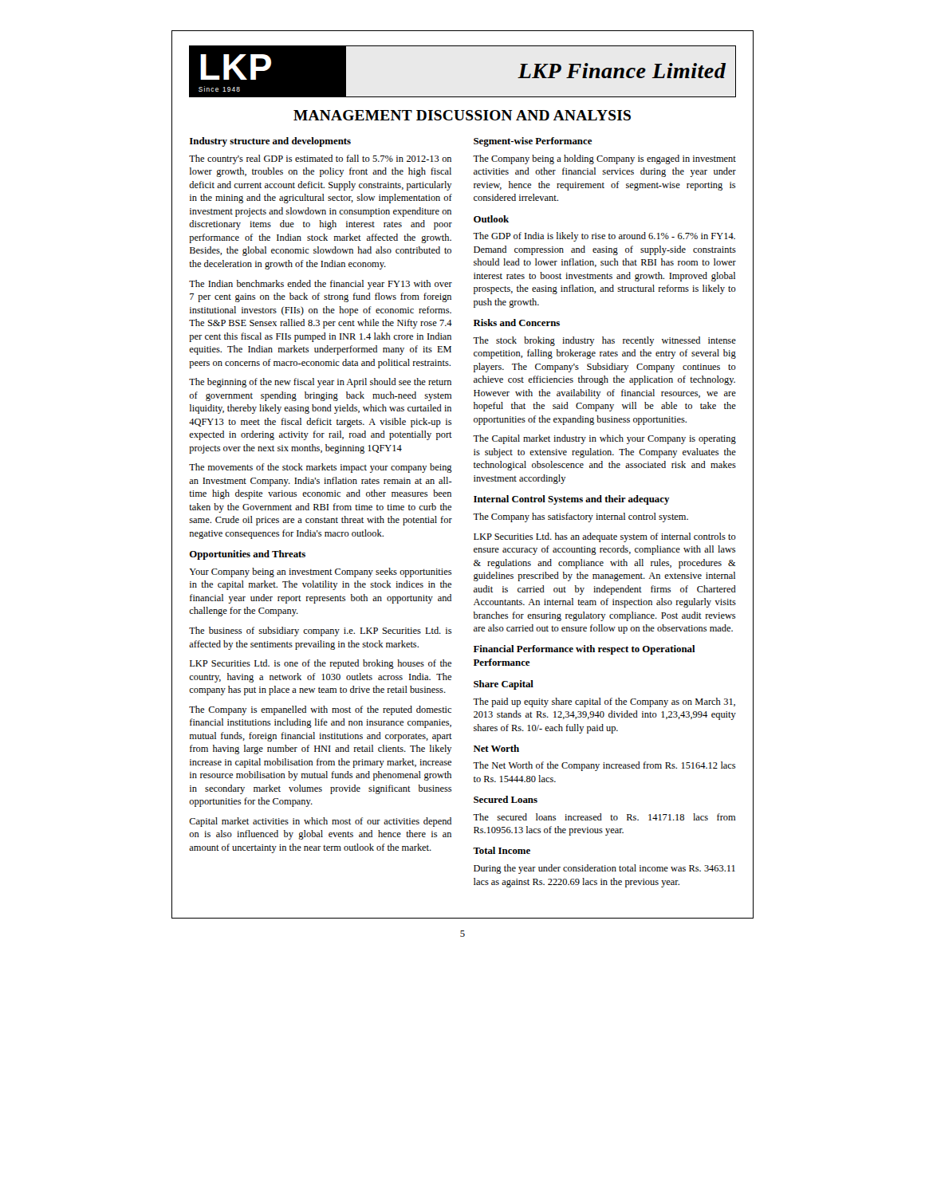LKP
Since 1948
LKP Finance Limited
MANAGEMENT DISCUSSION AND ANALYSIS
Industry structure and developments
The country's real GDP is estimated to fall to 5.7% in 2012-13 on lower growth, troubles on the policy front and the high fiscal deficit and current account deficit. Supply constraints, particularly in the mining and the agricultural sector, slow implementation of investment projects and slowdown in consumption expenditure on discretionary items due to high interest rates and poor performance of the Indian stock market affected the growth. Besides, the global economic slowdown had also contributed to the deceleration in growth of the Indian economy.
The Indian benchmarks ended the financial year FY13 with over 7 per cent gains on the back of strong fund flows from foreign institutional investors (FIIs) on the hope of economic reforms. The S&P BSE Sensex rallied 8.3 per cent while the Nifty rose 7.4 per cent this fiscal as FIIs pumped in INR 1.4 lakh crore in Indian equities. The Indian markets underperformed many of its EM peers on concerns of macro-economic data and political restraints.
The beginning of the new fiscal year in April should see the return of government spending bringing back much-need system liquidity, thereby likely easing bond yields, which was curtailed in 4QFY13 to meet the fiscal deficit targets. A visible pick-up is expected in ordering activity for rail, road and potentially port projects over the next six months, beginning 1QFY14
The movements of the stock markets impact your company being an Investment Company. India's inflation rates remain at an all-time high despite various economic and other measures been taken by the Government and RBI from time to time to curb the same. Crude oil prices are a constant threat with the potential for negative consequences for India's macro outlook.
Opportunities and Threats
Your Company being an investment Company seeks opportunities in the capital market. The volatility in the stock indices in the financial year under report represents both an opportunity and challenge for the Company.
The business of subsidiary company i.e. LKP Securities Ltd. is affected by the sentiments prevailing in the stock markets.
LKP Securities Ltd. is one of the reputed broking houses of the country, having a network of 1030 outlets across India. The company has put in place a new team to drive the retail business.
The Company is empanelled with most of the reputed domestic financial institutions including life and non insurance companies, mutual funds, foreign financial institutions and corporates, apart from having large number of HNI and retail clients. The likely increase in capital mobilisation from the primary market, increase in resource mobilisation by mutual funds and phenomenal growth in secondary market volumes provide significant business opportunities for the Company.
Capital market activities in which most of our activities depend on is also influenced by global events and hence there is an amount of uncertainty in the near term outlook of the market.
Segment-wise Performance
The Company being a holding Company is engaged in investment activities and other financial services during the year under review, hence the requirement of segment-wise reporting is considered irrelevant.
Outlook
The GDP of India is likely to rise to around 6.1% - 6.7% in FY14. Demand compression and easing of supply-side constraints should lead to lower inflation, such that RBI has room to lower interest rates to boost investments and growth. Improved global prospects, the easing inflation, and structural reforms is likely to push the growth.
Risks and Concerns
The stock broking industry has recently witnessed intense competition, falling brokerage rates and the entry of several big players. The Company's Subsidiary Company continues to achieve cost efficiencies through the application of technology. However with the availability of financial resources, we are hopeful that the said Company will be able to take the opportunities of the expanding business opportunities.
The Capital market industry in which your Company is operating is subject to extensive regulation. The Company evaluates the technological obsolescence and the associated risk and makes investment accordingly
Internal Control Systems and their adequacy
The Company has satisfactory internal control system.
LKP Securities Ltd. has an adequate system of internal controls to ensure accuracy of accounting records, compliance with all laws & regulations and compliance with all rules, procedures & guidelines prescribed by the management. An extensive internal audit is carried out by independent firms of Chartered Accountants. An internal team of inspection also regularly visits branches for ensuring regulatory compliance. Post audit reviews are also carried out to ensure follow up on the observations made.
Financial Performance with respect to Operational Performance
Share Capital
The paid up equity share capital of the Company as on March 31, 2013 stands at Rs. 12,34,39,940 divided into 1,23,43,994 equity shares of Rs. 10/- each fully paid up.
Net Worth
The Net Worth of the Company increased from Rs. 15164.12 lacs to Rs. 15444.80 lacs.
Secured Loans
The secured loans increased to Rs. 14171.18 lacs from Rs.10956.13 lacs of the previous year.
Total Income
During the year under consideration total income was Rs. 3463.11 lacs as against Rs. 2220.69 lacs in the previous year.
5